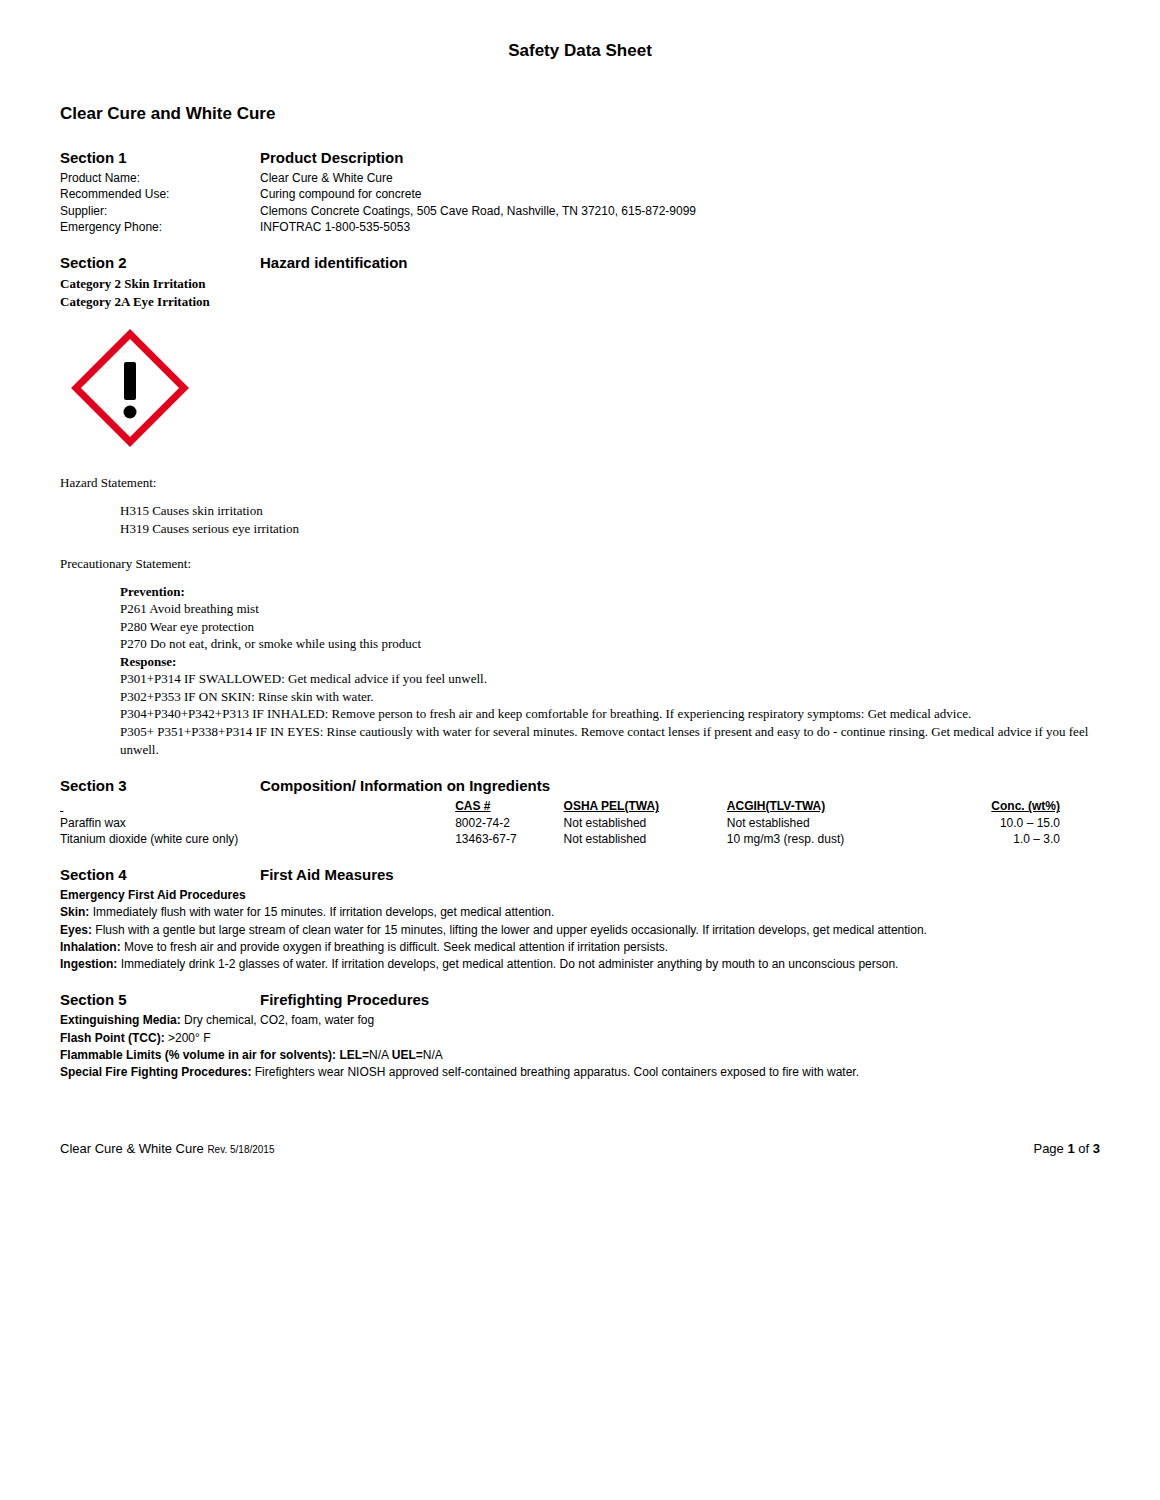Safety Data Sheet
Clear Cure and White Cure
Section 1 Product Description
| Product Name: | Clear Cure & White Cure |
| Recommended Use: | Curing compound for concrete |
| Supplier: | Clemons Concrete Coatings, 505 Cave Road, Nashville, TN 37210, 615-872-9099 |
| Emergency Phone: | INFOTRAC 1-800-535-5053 |
Section 2 Hazard identification
Category 2 Skin Irritation
Category 2A Eye Irritation
Hazard Statement:
H315 Causes skin irritation
H319 Causes serious eye irritation
Precautionary Statement:
Prevention:
P261 Avoid breathing mist
P280 Wear eye protection
P270 Do not eat, drink, or smoke while using this product
Response:
P301+P314 IF SWALLOWED: Get medical advice if you feel unwell.
P302+P353 IF ON SKIN: Rinse skin with water.
P304+P340+P342+P313 IF INHALED: Remove person to fresh air and keep comfortable for breathing. If experiencing respiratory symptoms: Get medical advice.
P305+ P351+P338+P314 IF IN EYES: Rinse cautiously with water for several minutes. Remove contact lenses if present and easy to do - continue rinsing. Get medical advice if you feel unwell.
Section 3 Composition/ Information on Ingredients
| | CAS # | OSHA PEL(TWA) | ACGIH(TLV-TWA) | Conc. (wt%) |
| --- | --- | --- | --- | --- |
| Paraffin wax | 8002-74-2 | Not established | Not established | 10.0 – 15.0 |
| Titanium dioxide (white cure only) | 13463-67-7 | Not established | 10 mg/m3 (resp. dust) | 1.0 – 3.0 |
Section 4 First Aid Measures
Emergency First Aid Procedures
Skin: Immediately flush with water for 15 minutes. If irritation develops, get medical attention.
Eyes: Flush with a gentle but large stream of clean water for 15 minutes, lifting the lower and upper eyelids occasionally. If irritation develops, get medical attention.
Inhalation: Move to fresh air and provide oxygen if breathing is difficult. Seek medical attention if irritation persists.
Ingestion: Immediately drink 1-2 glasses of water. If irritation develops, get medical attention. Do not administer anything by mouth to an unconscious person.
Section 5 Firefighting Procedures
Extinguishing Media: Dry chemical, CO2, foam, water fog
Flash Point (TCC): >200° F
Flammable Limits (% volume in air for solvents): LEL=N/A UEL=N/A
Special Fire Fighting Procedures: Firefighters wear NIOSH approved self-contained breathing apparatus. Cool containers exposed to fire with water.
Clear Cure & White Cure Rev. 5/18/2015
Page 1 of 3